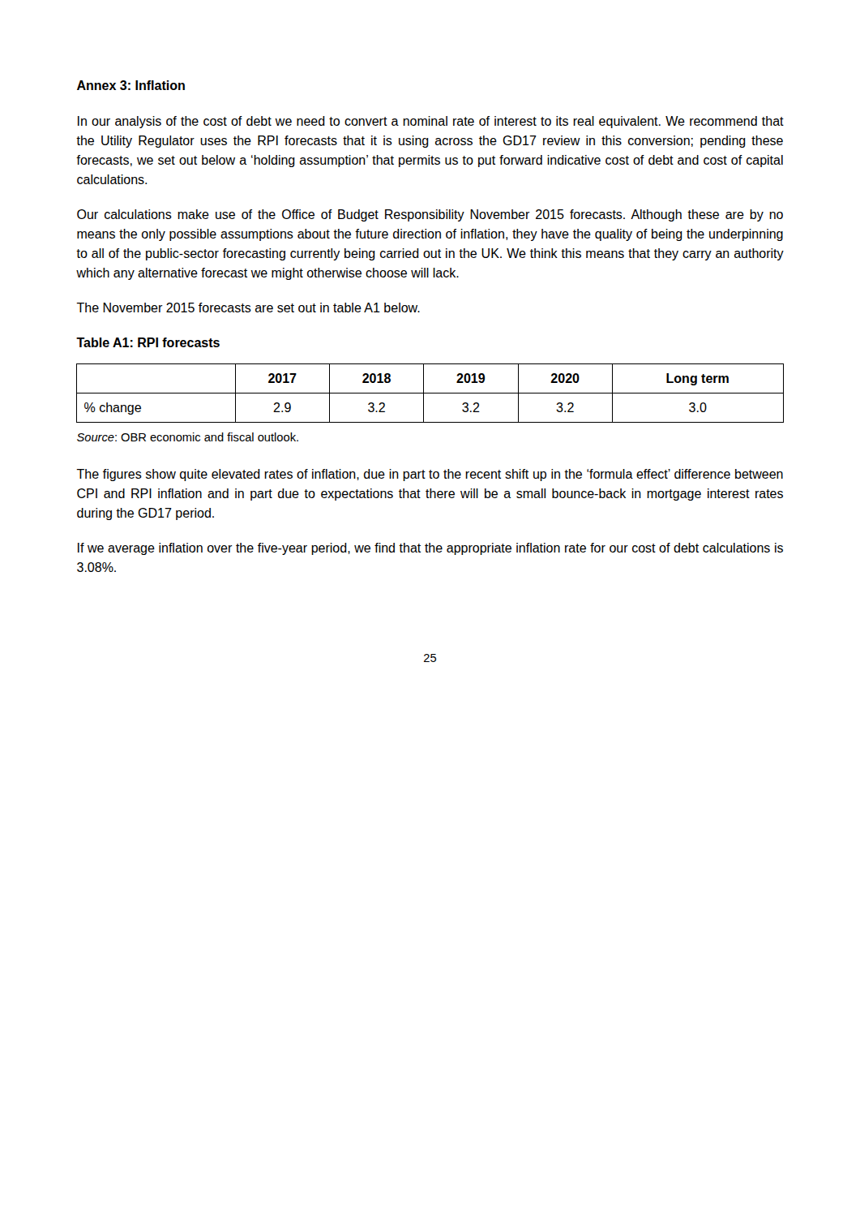Annex 3: Inflation
In our analysis of the cost of debt we need to convert a nominal rate of interest to its real equivalent. We recommend that the Utility Regulator uses the RPI forecasts that it is using across the GD17 review in this conversion; pending these forecasts, we set out below a ‘holding assumption’ that permits us to put forward indicative cost of debt and cost of capital calculations.
Our calculations make use of the Office of Budget Responsibility November 2015 forecasts. Although these are by no means the only possible assumptions about the future direction of inflation, they have the quality of being the underpinning to all of the public-sector forecasting currently being carried out in the UK. We think this means that they carry an authority which any alternative forecast we might otherwise choose will lack.
The November 2015 forecasts are set out in table A1 below.
Table A1: RPI forecasts
| | 2017 | 2018 | 2019 | 2020 | Long term |
| --- | --- | --- | --- | --- | --- |
| % change | 2.9 | 3.2 | 3.2 | 3.2 | 3.0 |
Source: OBR economic and fiscal outlook.
The figures show quite elevated rates of inflation, due in part to the recent shift up in the ‘formula effect’ difference between CPI and RPI inflation and in part due to expectations that there will be a small bounce-back in mortgage interest rates during the GD17 period.
If we average inflation over the five-year period, we find that the appropriate inflation rate for our cost of debt calculations is 3.08%.
25